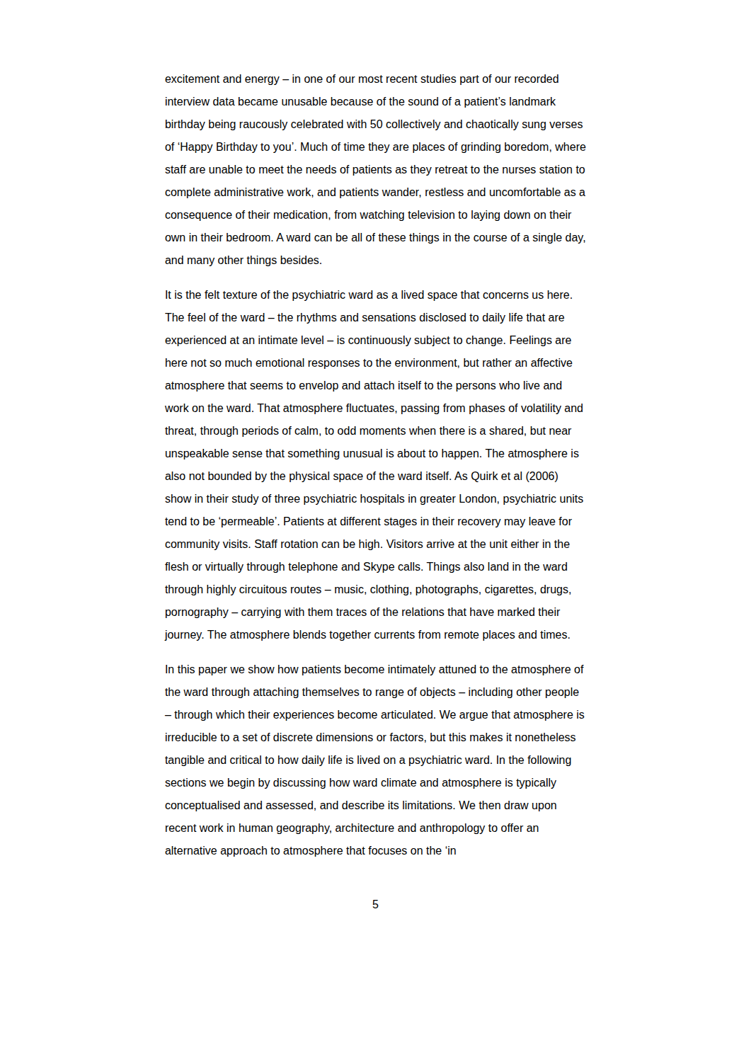excitement and energy – in one of our most recent studies part of our recorded interview data became unusable because of the sound of a patient’s landmark birthday being raucously celebrated with 50 collectively and chaotically sung verses of ‘Happy Birthday to you’. Much of time they are places of grinding boredom, where staff are unable to meet the needs of patients as they retreat to the nurses station to complete administrative work, and patients wander, restless and uncomfortable as a consequence of their medication, from watching television to laying down on their own in their bedroom. A ward can be all of these things in the course of a single day, and many other things besides.
It is the felt texture of the psychiatric ward as a lived space that concerns us here. The feel of the ward – the rhythms and sensations disclosed to daily life that are experienced at an intimate level – is continuously subject to change. Feelings are here not so much emotional responses to the environment, but rather an affective atmosphere that seems to envelop and attach itself to the persons who live and work on the ward. That atmosphere fluctuates, passing from phases of volatility and threat, through periods of calm, to odd moments when there is a shared, but near unspeakable sense that something unusual is about to happen. The atmosphere is also not bounded by the physical space of the ward itself. As Quirk et al (2006) show in their study of three psychiatric hospitals in greater London, psychiatric units tend to be ‘permeable’. Patients at different stages in their recovery may leave for community visits. Staff rotation can be high. Visitors arrive at the unit either in the flesh or virtually through telephone and Skype calls. Things also land in the ward through highly circuitous routes – music, clothing, photographs, cigarettes, drugs, pornography – carrying with them traces of the relations that have marked their journey. The atmosphere blends together currents from remote places and times.
In this paper we show how patients become intimately attuned to the atmosphere of the ward through attaching themselves to range of objects – including other people – through which their experiences become articulated. We argue that atmosphere is irreducible to a set of discrete dimensions or factors, but this makes it nonetheless tangible and critical to how daily life is lived on a psychiatric ward. In the following sections we begin by discussing how ward climate and atmosphere is typically conceptualised and assessed, and describe its limitations. We then draw upon recent work in human geography, architecture and anthropology to offer an alternative approach to atmosphere that focuses on the ‘in
5